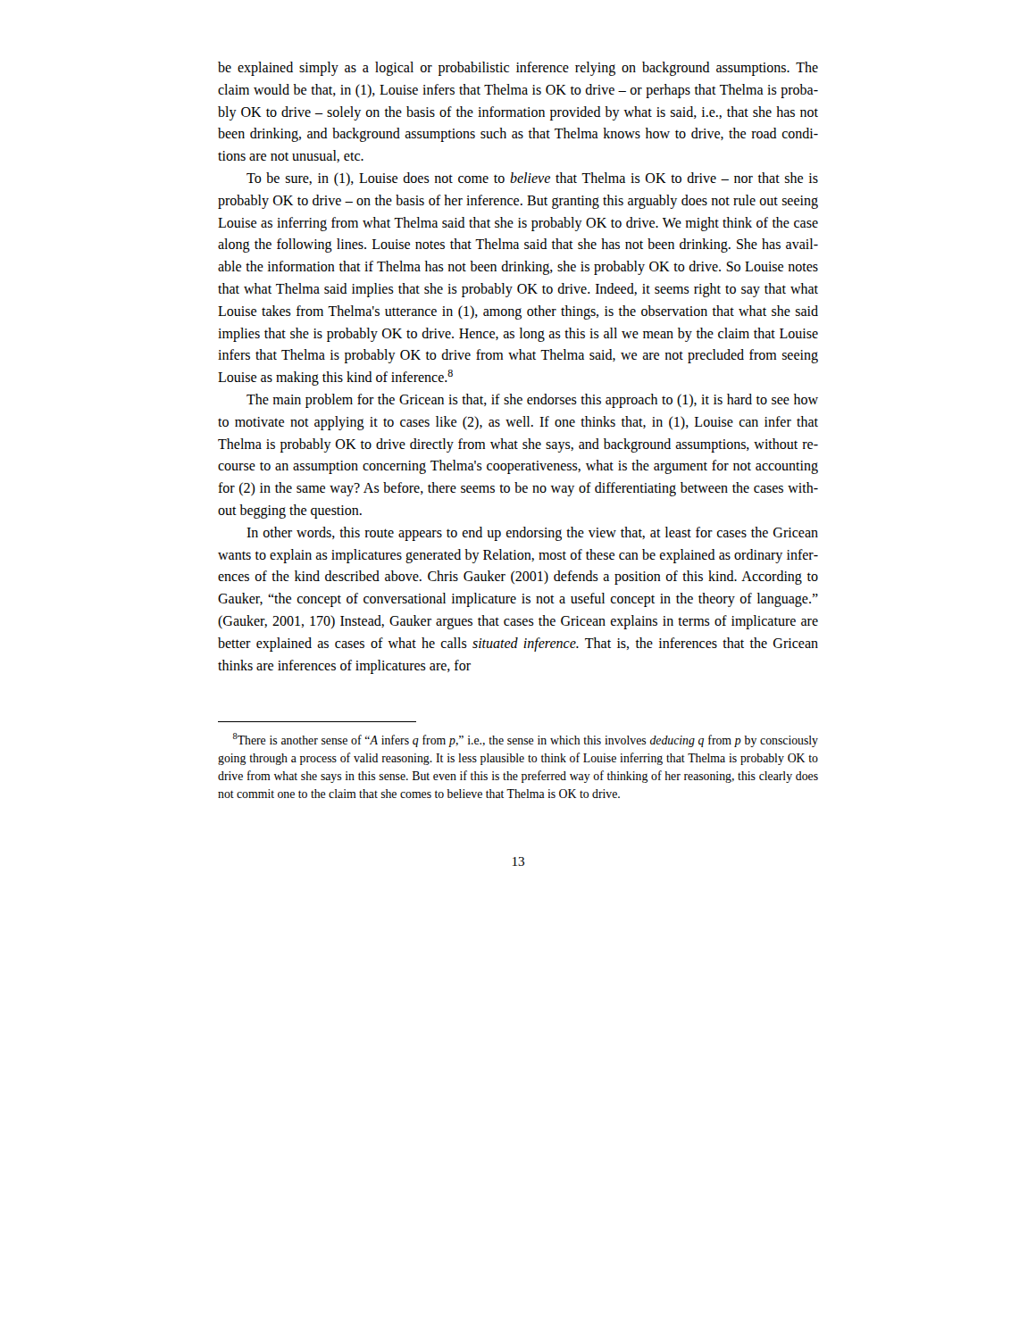be explained simply as a logical or probabilistic inference relying on background assumptions. The claim would be that, in (1), Louise infers that Thelma is OK to drive – or perhaps that Thelma is probably OK to drive – solely on the basis of the information provided by what is said, i.e., that she has not been drinking, and background assumptions such as that Thelma knows how to drive, the road conditions are not unusual, etc.
To be sure, in (1), Louise does not come to believe that Thelma is OK to drive – nor that she is probably OK to drive – on the basis of her inference. But granting this arguably does not rule out seeing Louise as inferring from what Thelma said that she is probably OK to drive. We might think of the case along the following lines. Louise notes that Thelma said that she has not been drinking. She has available the information that if Thelma has not been drinking, she is probably OK to drive. So Louise notes that what Thelma said implies that she is probably OK to drive. Indeed, it seems right to say that what Louise takes from Thelma's utterance in (1), among other things, is the observation that what she said implies that she is probably OK to drive. Hence, as long as this is all we mean by the claim that Louise infers that Thelma is probably OK to drive from what Thelma said, we are not precluded from seeing Louise as making this kind of inference.8
The main problem for the Gricean is that, if she endorses this approach to (1), it is hard to see how to motivate not applying it to cases like (2), as well. If one thinks that, in (1), Louise can infer that Thelma is probably OK to drive directly from what she says, and background assumptions, without recourse to an assumption concerning Thelma's cooperativeness, what is the argument for not accounting for (2) in the same way? As before, there seems to be no way of differentiating between the cases without begging the question.
In other words, this route appears to end up endorsing the view that, at least for cases the Gricean wants to explain as implicatures generated by Relation, most of these can be explained as ordinary inferences of the kind described above. Chris Gauker (2001) defends a position of this kind. According to Gauker, “the concept of conversational implicature is not a useful concept in the theory of language.” (Gauker, 2001, 170) Instead, Gauker argues that cases the Gricean explains in terms of implicature are better explained as cases of what he calls situated inference. That is, the inferences that the Gricean thinks are inferences of implicatures are, for
8There is another sense of “A infers q from p,” i.e., the sense in which this involves deducing q from p by consciously going through a process of valid reasoning. It is less plausible to think of Louise inferring that Thelma is probably OK to drive from what she says in this sense. But even if this is the preferred way of thinking of her reasoning, this clearly does not commit one to the claim that she comes to believe that Thelma is OK to drive.
13